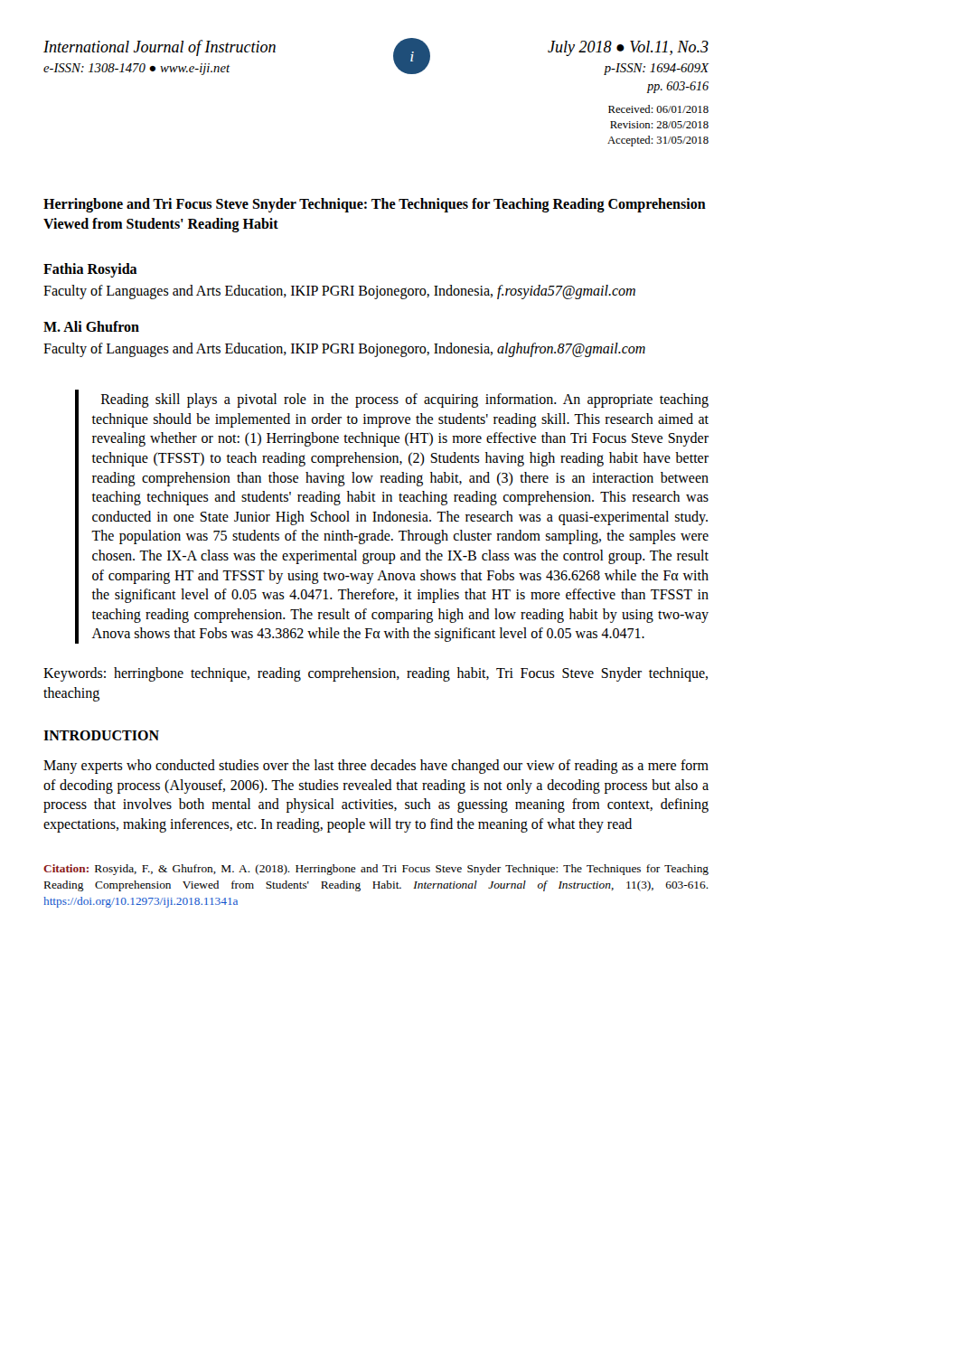International Journal of Instruction
e-ISSN: 1308-1470 ● www.e-iji.net
i
July 2018 ● Vol.11, No.3
p-ISSN: 1694-609X
pp. 603-616
Received: 06/01/2018
Revision: 28/05/2018
Accepted: 31/05/2018
Herringbone and Tri Focus Steve Snyder Technique: The Techniques for Teaching Reading Comprehension Viewed from Students' Reading Habit
Fathia Rosyida
Faculty of Languages and Arts Education, IKIP PGRI Bojonegoro, Indonesia, f.rosyida57@gmail.com
M. Ali Ghufron
Faculty of Languages and Arts Education, IKIP PGRI Bojonegoro, Indonesia, alghufron.87@gmail.com
Reading skill plays a pivotal role in the process of acquiring information. An appropriate teaching technique should be implemented in order to improve the students' reading skill. This research aimed at revealing whether or not: (1) Herringbone technique (HT) is more effective than Tri Focus Steve Snyder technique (TFSST) to teach reading comprehension, (2) Students having high reading habit have better reading comprehension than those having low reading habit, and (3) there is an interaction between teaching techniques and students' reading habit in teaching reading comprehension. This research was conducted in one State Junior High School in Indonesia. The research was a quasi-experimental study. The population was 75 students of the ninth-grade. Through cluster random sampling, the samples were chosen. The IX-A class was the experimental group and the IX-B class was the control group. The result of comparing HT and TFSST by using two-way Anova shows that Fobs was 436.6268 while the Fα with the significant level of 0.05 was 4.0471. Therefore, it implies that HT is more effective than TFSST in teaching reading comprehension. The result of comparing high and low reading habit by using two-way Anova shows that Fobs was 43.3862 while the Fα with the significant level of 0.05 was 4.0471.
Keywords: herringbone technique, reading comprehension, reading habit, Tri Focus Steve Snyder technique, theaching
Introduction
Many experts who conducted studies over the last three decades have changed our view of reading as a mere form of decoding process (Alyousef, 2006). The studies revealed that reading is not only a decoding process but also a process that involves both mental and physical activities, such as guessing meaning from context, defining expectations, making inferences, etc. In reading, people will try to find the meaning of what they read
Citation: Rosyida, F., & Ghufron, M. A. (2018). Herringbone and Tri Focus Steve Snyder Technique: The Techniques for Teaching Reading Comprehension Viewed from Students' Reading Habit. International Journal of Instruction, 11(3), 603-616. https://doi.org/10.12973/iji.2018.11341a